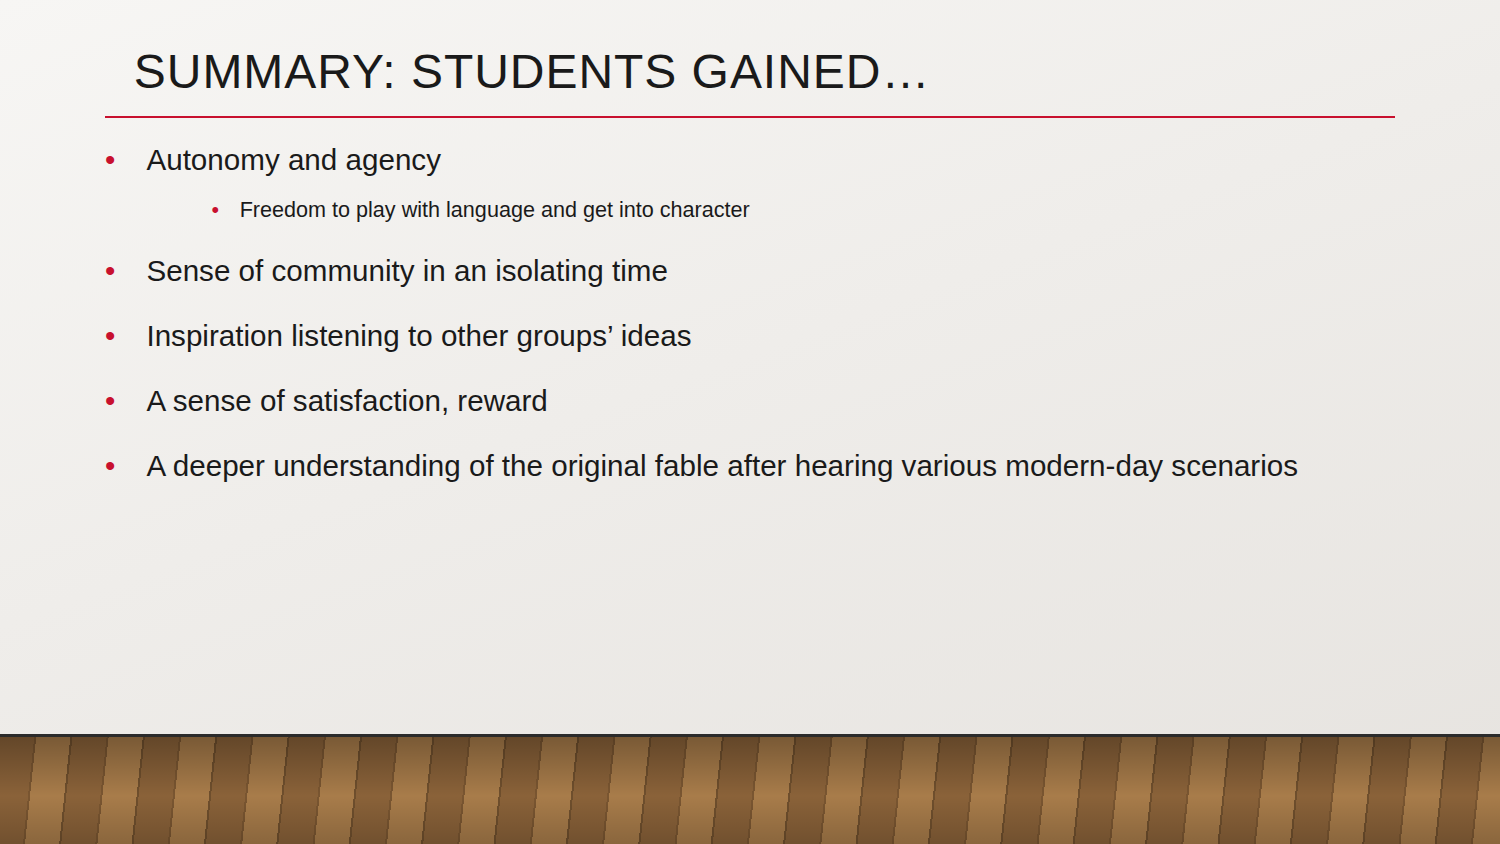Summary: Students Gained…
Autonomy and agency
Freedom to play with language and get into character
Sense of community in an isolating time
Inspiration listening to other groups’ ideas
A sense of satisfaction, reward
A deeper understanding of the original fable after hearing various modern-day scenarios